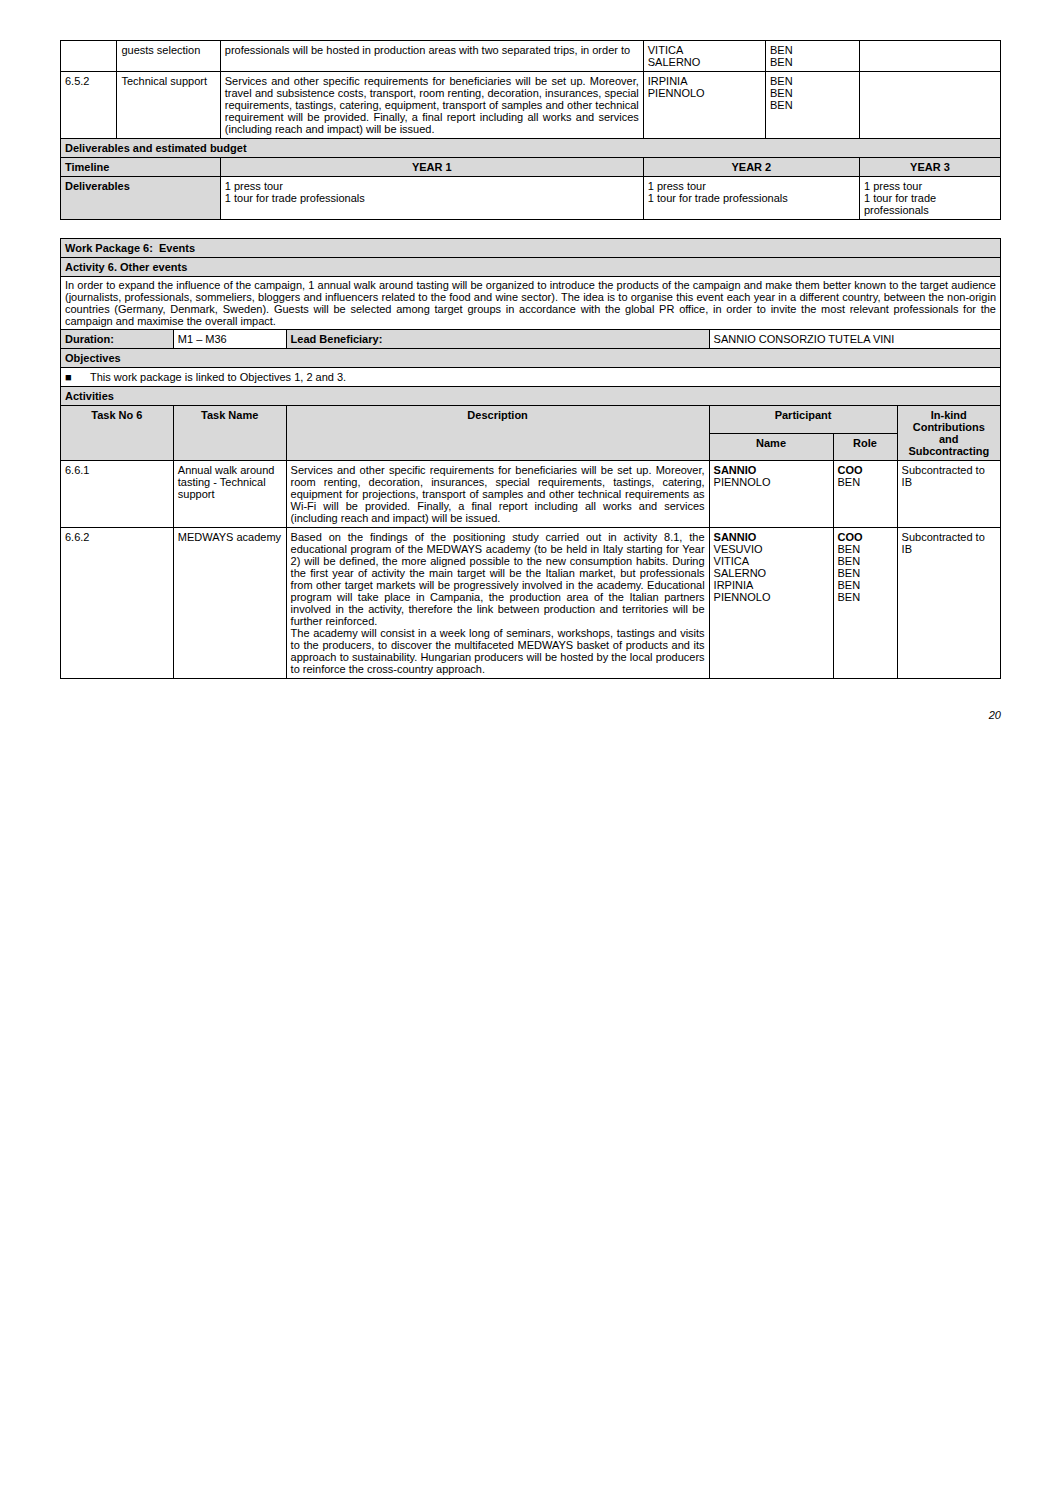| | guests selection | professionals will be hosted in production areas with two separated trips, in order to | VITICA SALERNO | BEN BEN | |
| 6.5.2 | Technical support | Services and other specific requirements for beneficiaries will be set up. Moreover, travel and subsistence costs, transport, room renting, decoration, insurances, special requirements, tastings, catering, equipment, transport of samples and other technical requirement will be provided. Finally, a final report including all works and services (including reach and impact) will be issued. | IRPINIA PIENNOLO | BEN BEN BEN | |
| Deliverables and estimated budget |
| Timeline | YEAR 1 | YEAR 2 | YEAR 3 |
| Deliverables | 1 press tour 1 tour for trade professionals | 1 press tour 1 tour for trade professionals | 1 press tour 1 tour for trade professionals |
| Work Package 6: Events |
| Activity 6. Other events |
| In order to expand the influence of the campaign, 1 annual walk around tasting will be organized to introduce the products of the campaign and make them better known to the target audience (journalists, professionals, sommeliers, bloggers and influencers related to the food and wine sector). The idea is to organise this event each year in a different country, between the non-origin countries (Germany, Denmark, Sweden). Guests will be selected among target groups in accordance with the global PR office, in order to invite the most relevant professionals for the campaign and maximise the overall impact. |
| Duration: | M1 – M36 | Lead Beneficiary: | SANNIO CONSORZIO TUTELA VINI |
| Objectives |
| ■ This work package is linked to Objectives 1, 2 and 3. |
| Activities |
| Task No 6 | Task Name | Description | Participant | In-kind Contributions and Subcontracting |
| Name | Role |
| 6.6.1 | Annual walk around tasting - Technical support | Services and other specific requirements for beneficiaries will be set up. Moreover, room renting, decoration, insurances, special requirements, tastings, catering, equipment for projections, transport of samples and other technical requirements as Wi-Fi will be provided. Finally, a final report including all works and services (including reach and impact) will be issued. | SANNIO PIENNOLO | COO BEN | Subcontracted to IB |
| 6.6.2 | MEDWAYS academy | Based on the findings of the positioning study carried out in activity 8.1, the educational program of the MEDWAYS academy (to be held in Italy starting for Year 2) will be defined, the more aligned possible to the new consumption habits. During the first year of activity the main target will be the Italian market, but professionals from other target markets will be progressively involved in the academy. Educational program will take place in Campania, the production area of the Italian partners involved in the activity, therefore the link between production and territories will be further reinforced. The academy will consist in a week long of seminars, workshops, tastings and visits to the producers, to discover the multifaceted MEDWAYS basket of products and its approach to sustainability. Hungarian producers will be hosted by the local producers to reinforce the cross-country approach. | SANNIO VESUVIO VITICA SALERNO IRPINIA PIENNOLO | COO BEN BEN BEN BEN BEN | Subcontracted to IB |
20